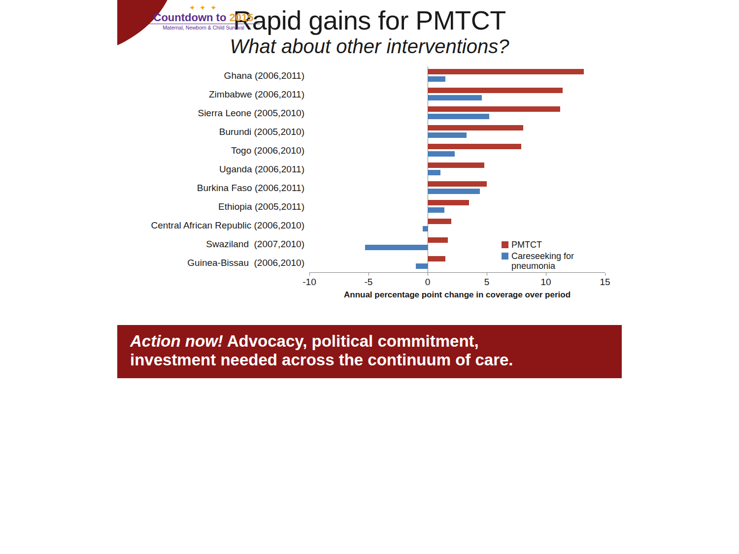✦ ✦ ✦
Countdown to 2015
Maternal, Newborn & Child Survival
Rapid gains for PMTCT
What about other interventions?
Ghana (2006,2011)
Zimbabwe (2006,2011)
Sierra Leone (2005,2010)
Burundi (2005,2010)
Togo (2006,2010)
Uganda (2006,2011)
Burkina Faso (2006,2011)
Ethiopia (2005,2011)
Central African Republic (2006,2010)
Swaziland (2007,2010)
Guinea-Bissau (2006,2010)
-10
-5
0
5
10
15
Annual percentage point change in coverage over period
PMTCT
Careseeking for
pneumonia
Action now! Advocacy, political commitment,
investment needed across the continuum of care.